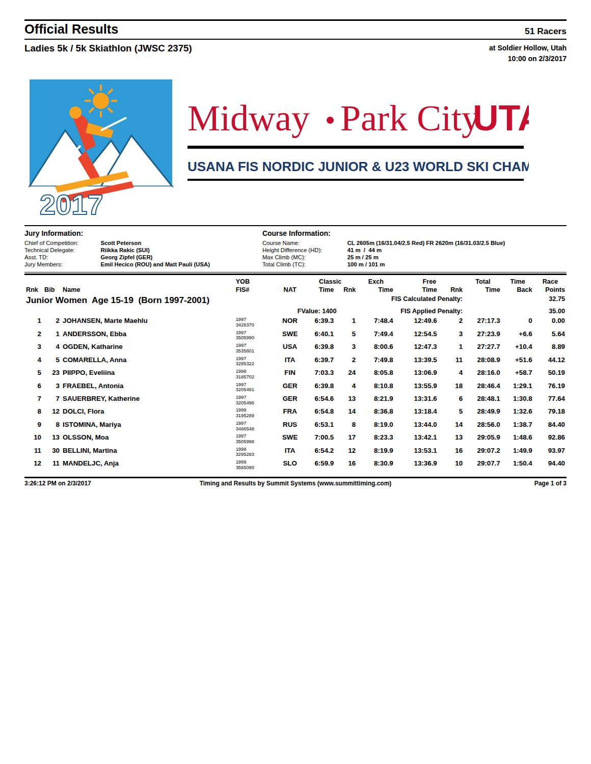Official Results
51 Racers
Ladies 5k / 5k Skiathlon (JWSC 2375)
at Soldier Hollow, Utah
10:00 on 2/3/2017
2017 Midway Park City UTAH USANA FIS NORDIC JUNIOR & U23 WORLD SKI CHAMPIONSHIPS
Jury Information:
| Chief of Competition: | Scott Peterson |
| Technical Delegate: | Riikka Rakic (SUI) |
| Asst. TD: | Georg Zipfel (GER) |
| Jury Members: | Emil Hecico (ROU) and Matt Pauli (USA) |
Course Information:
| Course Name: | CL 2605m (16/31.04/2.5 Red) FR 2620m (16/31.03/2.5 Blue) |
| Height Difference (HD): | 41 m / 44 m |
| Max Climb (MC): | 25 m / 25 m |
| Total Climb (TC): | 100 m / 101 m |
| | | | YOB | | Classic | Exch | Free | Total | Time | Race |
| --- | --- | --- | --- | --- | --- | --- | --- | --- | --- | --- |
| Rnk | Bib | Name | FIS# | NAT | Time | Rnk | Time | Time | Rnk | Time | Back | Points |
| Junior Women Age 15-19 (Born 1997-2001) | | FIS Calculated Penalty: | 32.75 |
| | FValue: 1400 | FIS Applied Penalty: | 35.00 |
| 1 | 2 | JOHANSEN, Marte Maehlu | 1997 3426370 | NOR | 6:39.3 | 1 | 7:48.4 | 12:49.6 | 2 | 27:17.3 | 0 | 0.00 |
| 2 | 1 | ANDERSSON, Ebba | 1997 3505990 | SWE | 6:40.1 | 5 | 7:49.4 | 12:54.5 | 3 | 27:23.9 | +6.6 | 5.64 |
| 3 | 4 | OGDEN, Katharine | 1997 3535601 | USA | 6:39.8 | 3 | 8:00.6 | 12:47.3 | 1 | 27:27.7 | +10.4 | 8.89 |
| 4 | 5 | COMARELLA, Anna | 1997 3295322 | ITA | 6:39.7 | 2 | 7:49.8 | 13:39.5 | 11 | 28:08.9 | +51.6 | 44.12 |
| 5 | 23 | PIIPPO, Eveliina | 1998 3185702 | FIN | 7:03.3 | 24 | 8:05.8 | 13:06.9 | 4 | 28:16.0 | +58.7 | 50.19 |
| 6 | 3 | FRAEBEL, Antonia | 1997 3205491 | GER | 6:39.8 | 4 | 8:10.8 | 13:55.9 | 18 | 28:46.4 | 1:29.1 | 76.19 |
| 7 | 7 | SAUERBREY, Katherine | 1997 3205496 | GER | 6:54.6 | 13 | 8:21.9 | 13:31.6 | 6 | 28:48.1 | 1:30.8 | 77.64 |
| 8 | 12 | DOLCI, Flora | 1999 3195289 | FRA | 6:54.8 | 14 | 8:36.8 | 13:18.4 | 5 | 28:49.9 | 1:32.6 | 79.18 |
| 9 | 8 | ISTOMINA, Mariya | 1997 3486548 | RUS | 6:53.1 | 8 | 8:19.0 | 13:44.0 | 14 | 28:56.0 | 1:38.7 | 84.40 |
| 10 | 13 | OLSSON, Moa | 1997 3505998 | SWE | 7:00.5 | 17 | 8:23.3 | 13:42.1 | 13 | 29:05.9 | 1:48.6 | 92.86 |
| 11 | 30 | BELLINI, Martina | 1998 3295283 | ITA | 6:54.2 | 12 | 8:19.9 | 13:53.1 | 16 | 29:07.2 | 1:49.9 | 93.97 |
| 12 | 11 | MANDELJC, Anja | 1999 3565090 | SLO | 6:59.9 | 16 | 8:30.9 | 13:36.9 | 10 | 29:07.7 | 1:50.4 | 94.40 |
3:26:12 PM on 2/3/2017
Timing and Results by Summit Systems (www.summittiming.com)
Page 1 of 3